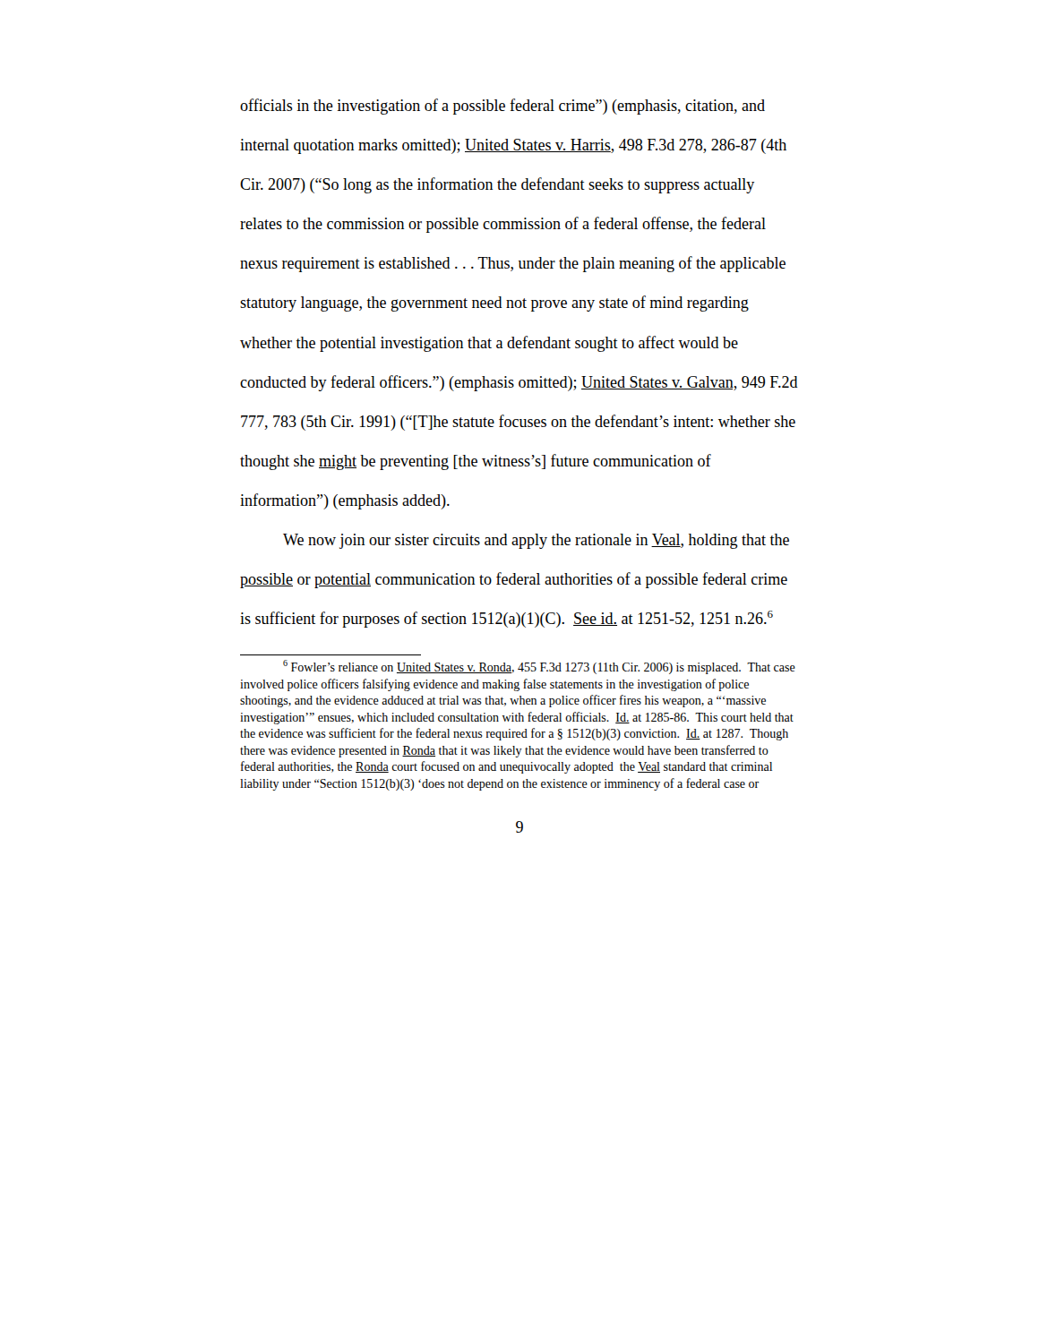officials in the investigation of a possible federal crime”) (emphasis, citation, and internal quotation marks omitted); United States v. Harris, 498 F.3d 278, 286-87 (4th Cir. 2007) (“So long as the information the defendant seeks to suppress actually relates to the commission or possible commission of a federal offense, the federal nexus requirement is established . . . Thus, under the plain meaning of the applicable statutory language, the government need not prove any state of mind regarding whether the potential investigation that a defendant sought to affect would be conducted by federal officers.”) (emphasis omitted); United States v. Galvan, 949 F.2d 777, 783 (5th Cir. 1991) (“[T]he statute focuses on the defendant’s intent: whether she thought she might be preventing [the witness’s] future communication of information”) (emphasis added).
We now join our sister circuits and apply the rationale in Veal, holding that the possible or potential communication to federal authorities of a possible federal crime is sufficient for purposes of section 1512(a)(1)(C). See id. at 1251-52, 1251 n.26.6
6 Fowler’s reliance on United States v. Ronda, 455 F.3d 1273 (11th Cir. 2006) is misplaced. That case involved police officers falsifying evidence and making false statements in the investigation of police shootings, and the evidence adduced at trial was that, when a police officer fires his weapon, a “‘massive investigation’” ensues, which included consultation with federal officials. Id. at 1285-86. This court held that the evidence was sufficient for the federal nexus required for a § 1512(b)(3) conviction. Id. at 1287. Though there was evidence presented in Ronda that it was likely that the evidence would have been transferred to federal authorities, the Ronda court focused on and unequivocally adopted the Veal standard that criminal liability under “Section 1512(b)(3) ‘does not depend on the existence or imminency of a federal case or
9